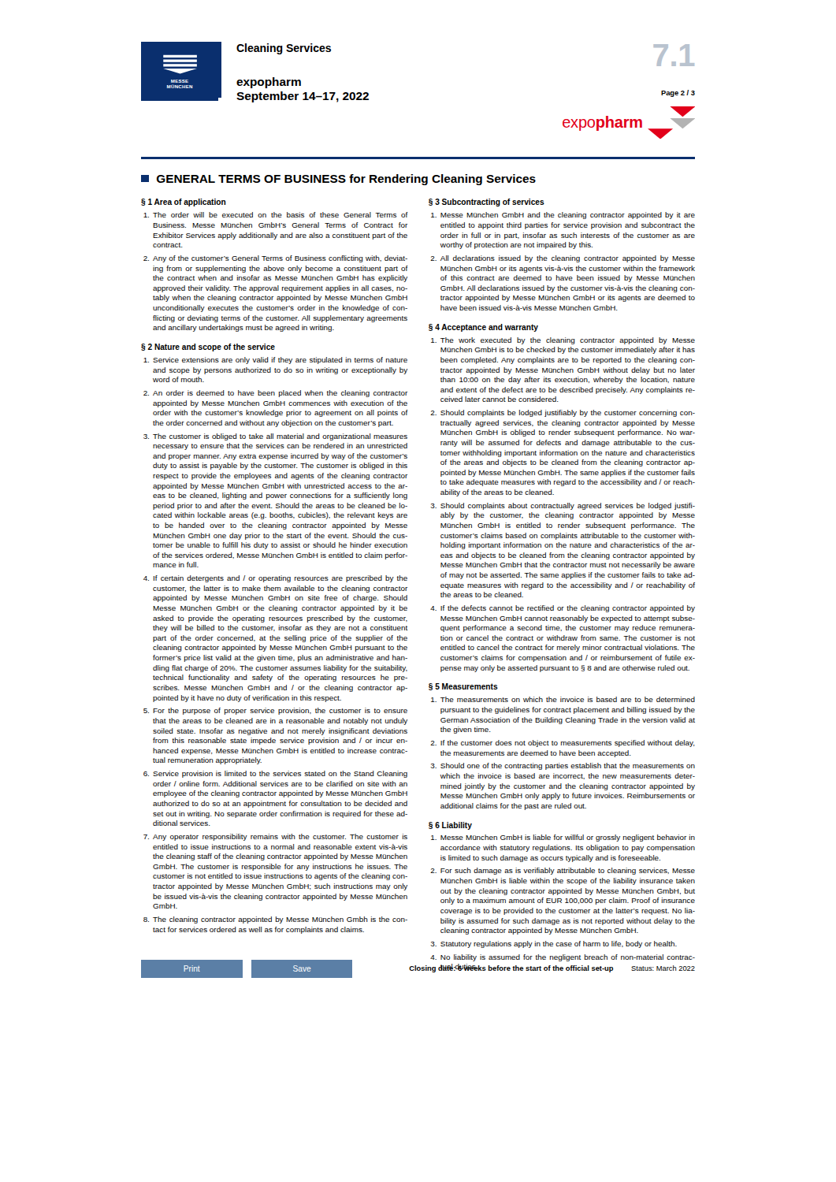MESSE
MÜNCHEN
Cleaning Services
expopharm
September 14–17, 2022
7.1
Page 2 / 3
expopharm
GENERAL TERMS OF BUSINESS for Rendering Cleaning Services
§ 1 Area of application
The order will be executed on the basis of these General Terms of Business. Messe München GmbH’s General Terms of Contract for Exhibitor Services apply additionally and are also a constituent part of the contract.
Any of the customer’s General Terms of Business conflicting with, deviating from or supplementing the above only become a constituent part of the contract when and insofar as Messe München GmbH has explicitly approved their validity. The approval requirement applies in all cases, notably when the cleaning contractor appointed by Messe München GmbH unconditionally executes the customer’s order in the knowledge of conflicting or deviating terms of the customer. All supplementary agreements and ancillary undertakings must be agreed in writing.
§ 2 Nature and scope of the service
Service extensions are only valid if they are stipulated in terms of nature and scope by persons authorized to do so in writing or exceptionally by word of mouth.
An order is deemed to have been placed when the cleaning contractor appointed by Messe München GmbH commences with execution of the order with the customer’s knowledge prior to agreement on all points of the order concerned and without any objection on the customer’s part.
The customer is obliged to take all material and organizational measures necessary to ensure that the services can be rendered in an unrestricted and proper manner. Any extra expense incurred by way of the customer’s duty to assist is payable by the customer. The customer is obliged in this respect to provide the employees and agents of the cleaning contractor appointed by Messe München GmbH with unrestricted access to the areas to be cleaned, lighting and power connections for a sufficiently long period prior to and after the event. Should the areas to be cleaned be located within lockable areas (e.g. booths, cubicles), the relevant keys are to be handed over to the cleaning contractor appointed by Messe München GmbH one day prior to the start of the event. Should the customer be unable to fulfill his duty to assist or should he hinder execution of the services ordered, Messe München GmbH is entitled to claim performance in full.
If certain detergents and / or operating resources are prescribed by the customer, the latter is to make them available to the cleaning contractor appointed by Messe München GmbH on site free of charge. Should Messe München GmbH or the cleaning contractor appointed by it be asked to provide the operating resources prescribed by the customer, they will be billed to the customer, insofar as they are not a constituent part of the order concerned, at the selling price of the supplier of the cleaning contractor appointed by Messe München GmbH pursuant to the former’s price list valid at the given time, plus an administrative and handling flat charge of 20%. The customer assumes liability for the suitability, technical functionality and safety of the operating resources he prescribes. Messe München GmbH and / or the cleaning contractor appointed by it have no duty of verification in this respect.
For the purpose of proper service provision, the customer is to ensure that the areas to be cleaned are in a reasonable and notably not unduly soiled state. Insofar as negative and not merely insignificant deviations from this reasonable state impede service provision and / or incur enhanced expense, Messe München GmbH is entitled to increase contractual remuneration appropriately.
Service provision is limited to the services stated on the Stand Cleaning order / online form. Additional services are to be clarified on site with an employee of the cleaning contractor appointed by Messe München GmbH authorized to do so at an appointment for consultation to be decided and set out in writing. No separate order confirmation is required for these additional services.
Any operator responsibility remains with the customer. The customer is entitled to issue instructions to a normal and reasonable extent vis-à-vis the cleaning staff of the cleaning contractor appointed by Messe München GmbH. The customer is responsible for any instructions he issues. The customer is not entitled to issue instructions to agents of the cleaning contractor appointed by Messe München GmbH; such instructions may only be issued vis-à-vis the cleaning contractor appointed by Messe München GmbH.
The cleaning contractor appointed by Messe München Gmbh is the contact for services ordered as well as for complaints and claims.
§ 3 Subcontracting of services
Messe München GmbH and the cleaning contractor appointed by it are entitled to appoint third parties for service provision and subcontract the order in full or in part, insofar as such interests of the customer as are worthy of protection are not impaired by this.
All declarations issued by the cleaning contractor appointed by Messe München GmbH or its agents vis-à-vis the customer within the framework of this contract are deemed to have been issued by Messe München GmbH. All declarations issued by the customer vis-à-vis the cleaning contractor appointed by Messe München GmbH or its agents are deemed to have been issued vis-à-vis Messe München GmbH.
§ 4 Acceptance and warranty
The work executed by the cleaning contractor appointed by Messe München GmbH is to be checked by the customer immediately after it has been completed. Any complaints are to be reported to the cleaning contractor appointed by Messe München GmbH without delay but no later than 10:00 on the day after its execution, whereby the location, nature and extent of the defect are to be described precisely. Any complaints received later cannot be considered.
Should complaints be lodged justifiably by the customer concerning contractually agreed services, the cleaning contractor appointed by Messe München GmbH is obliged to render subsequent performance. No warranty will be assumed for defects and damage attributable to the customer withholding important information on the nature and characteristics of the areas and objects to be cleaned from the cleaning contractor appointed by Messe München GmbH. The same applies if the customer fails to take adequate measures with regard to the accessibility and / or reachability of the areas to be cleaned.
Should complaints about contractually agreed services be lodged justifiably by the customer, the cleaning contractor appointed by Messe München GmbH is entitled to render subsequent performance. The customer’s claims based on complaints attributable to the customer withholding important information on the nature and characteristics of the areas and objects to be cleaned from the cleaning contractor appointed by Messe München GmbH that the contractor must not necessarily be aware of may not be asserted. The same applies if the customer fails to take adequate measures with regard to the accessibility and / or reachability of the areas to be cleaned.
If the defects cannot be rectified or the cleaning contractor appointed by Messe München GmbH cannot reasonably be expected to attempt subsequent performance a second time, the customer may reduce remuneration or cancel the contract or withdraw from same. The customer is not entitled to cancel the contract for merely minor contractual violations. The customer’s claims for compensation and / or reimbursement of futile expense may only be asserted pursuant to § 8 and are otherwise ruled out.
§ 5 Measurements
The measurements on which the invoice is based are to be determined pursuant to the guidelines for contract placement and billing issued by the German Association of the Building Cleaning Trade in the version valid at the given time.
If the customer does not object to measurements specified without delay, the measurements are deemed to have been accepted.
Should one of the contracting parties establish that the measurements on which the invoice is based are incorrect, the new measurements determined jointly by the customer and the cleaning contractor appointed by Messe München GmbH only apply to future invoices. Reimbursements or additional claims for the past are ruled out.
§ 6 Liability
Messe München GmbH is liable for willful or grossly negligent behavior in accordance with statutory regulations. Its obligation to pay compensation is limited to such damage as occurs typically and is foreseeable.
For such damage as is verifiably attributable to cleaning services, Messe München GmbH is liable within the scope of the liability insurance taken out by the cleaning contractor appointed by Messe München GmbH, but only to a maximum amount of EUR 100,000 per claim. Proof of insurance coverage is to be provided to the customer at the latter’s request. No liability is assumed for such damage as is not reported without delay to the cleaning contractor appointed by Messe München GmbH.
Statutory regulations apply in the case of harm to life, body or health.
No liability is assumed for the negligent breach of non-material contractual duties.
Print Save
Closing date: 6 weeks before the start of the official set-up Status: March 2022